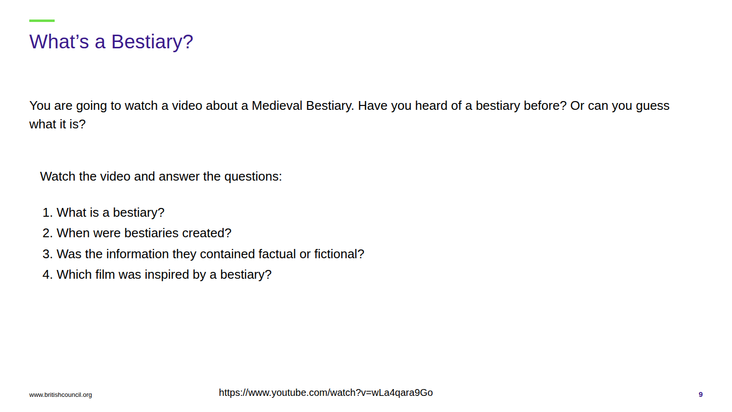What’s a Bestiary?
You are going to watch a video about a Medieval Bestiary. Have you heard of a bestiary before? Or can you guess what it is?
Watch the video and answer the questions:
What is a bestiary?
When were bestiaries created?
Was the information they contained factual or fictional?
Which film was inspired by a bestiary?
www.britishcouncil.org https://www.youtube.com/watch?v=wLa4qara9Go 9